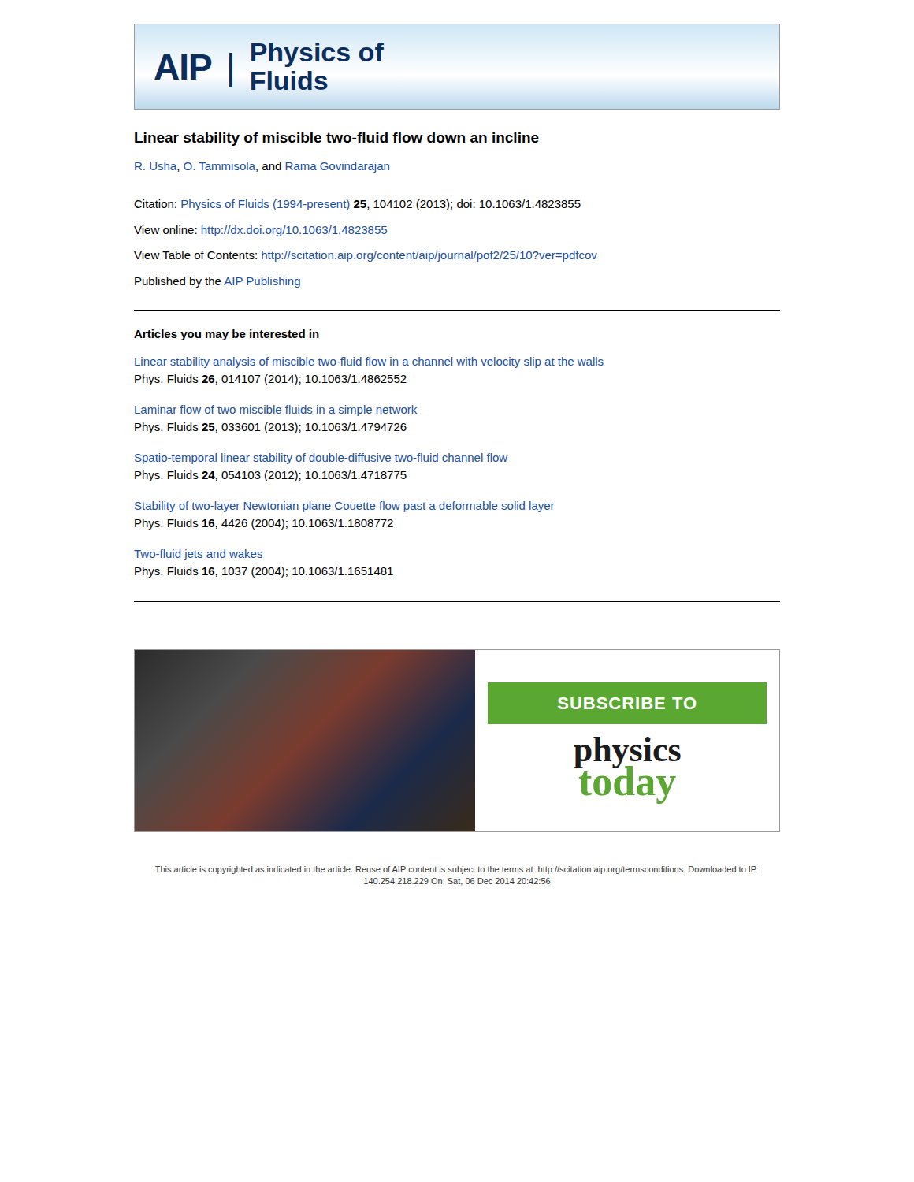AIP | Physics of
Fluids
Linear stability of miscible two-fluid flow down an incline
R. Usha, O. Tammisola, and Rama Govindarajan
Citation: Physics of Fluids (1994-present) 25, 104102 (2013); doi: 10.1063/1.4823855
View online: http://dx.doi.org/10.1063/1.4823855
View Table of Contents: http://scitation.aip.org/content/aip/journal/pof2/25/10?ver=pdfcov
Published by the AIP Publishing
Articles you may be interested in
Linear stability analysis of miscible two-fluid flow in a channel with velocity slip at the walls Phys. Fluids 26, 014107 (2014); 10.1063/1.4862552
Laminar flow of two miscible fluids in a simple network Phys. Fluids 25, 033601 (2013); 10.1063/1.4794726
Spatio-temporal linear stability of double-diffusive two-fluid channel flow Phys. Fluids 24, 054103 (2012); 10.1063/1.4718775
Stability of two-layer Newtonian plane Couette flow past a deformable solid layer Phys. Fluids 16, 4426 (2004); 10.1063/1.1808772
Two-fluid jets and wakes Phys. Fluids 16, 1037 (2004); 10.1063/1.1651481
SUBSCRIBE TO
physics
today
This article is copyrighted as indicated in the article. Reuse of AIP content is subject to the terms at: http://scitation.aip.org/termsconditions. Downloaded to IP:
140.254.218.229 On: Sat, 06 Dec 2014 20:42:56